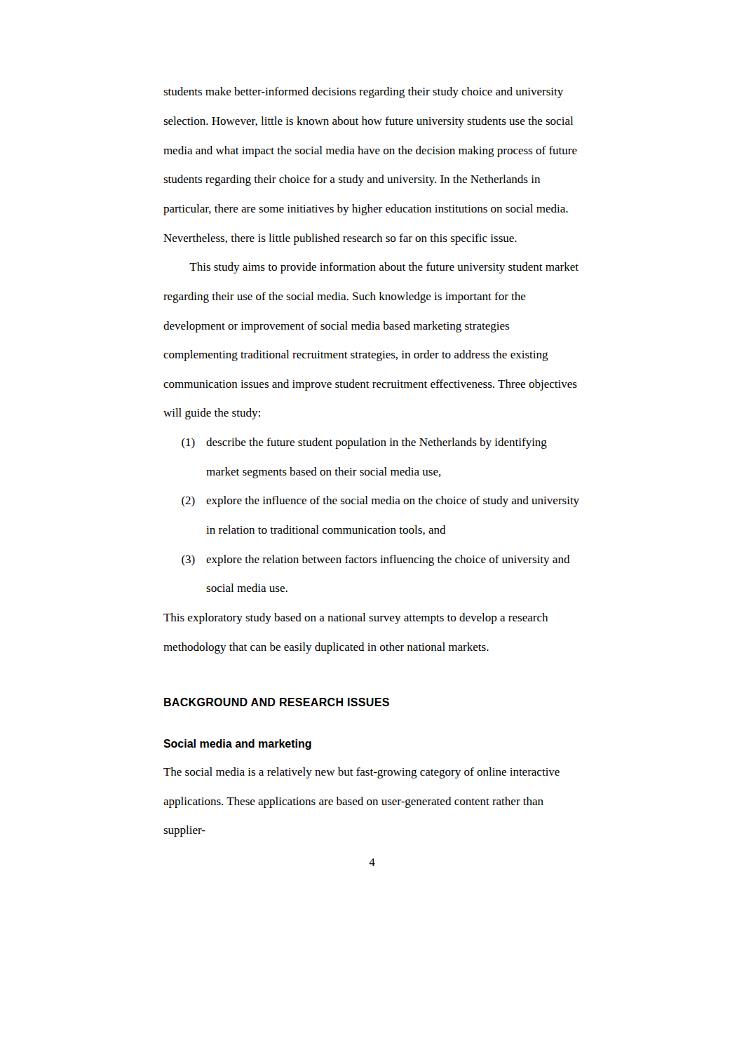students make better-informed decisions regarding their study choice and university selection. However, little is known about how future university students use the social media and what impact the social media have on the decision making process of future students regarding their choice for a study and university. In the Netherlands in particular, there are some initiatives by higher education institutions on social media. Nevertheless, there is little published research so far on this specific issue.
This study aims to provide information about the future university student market regarding their use of the social media. Such knowledge is important for the development or improvement of social media based marketing strategies complementing traditional recruitment strategies, in order to address the existing communication issues and improve student recruitment effectiveness. Three objectives will guide the study:
(1) describe the future student population in the Netherlands by identifying market segments based on their social media use,
(2) explore the influence of the social media on the choice of study and university in relation to traditional communication tools, and
(3) explore the relation between factors influencing the choice of university and social media use.
This exploratory study based on a national survey attempts to develop a research methodology that can be easily duplicated in other national markets.
BACKGROUND AND RESEARCH ISSUES
Social media and marketing
The social media is a relatively new but fast-growing category of online interactive applications. These applications are based on user-generated content rather than supplier-
4